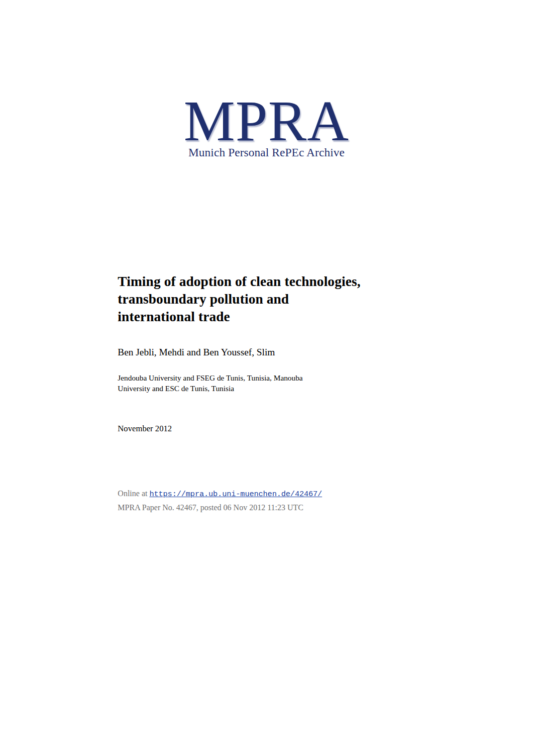MPRA
Munich Personal RePEc Archive
Timing of adoption of clean technologies,
transboundary pollution and
international trade
Ben Jebli, Mehdi and Ben Youssef, Slim
Jendouba University and FSEG de Tunis, Tunisia, Manouba
University and ESC de Tunis, Tunisia
November 2012
Online at https://mpra.ub.uni-muenchen.de/42467/
MPRA Paper No. 42467, posted 06 Nov 2012 11:23 UTC